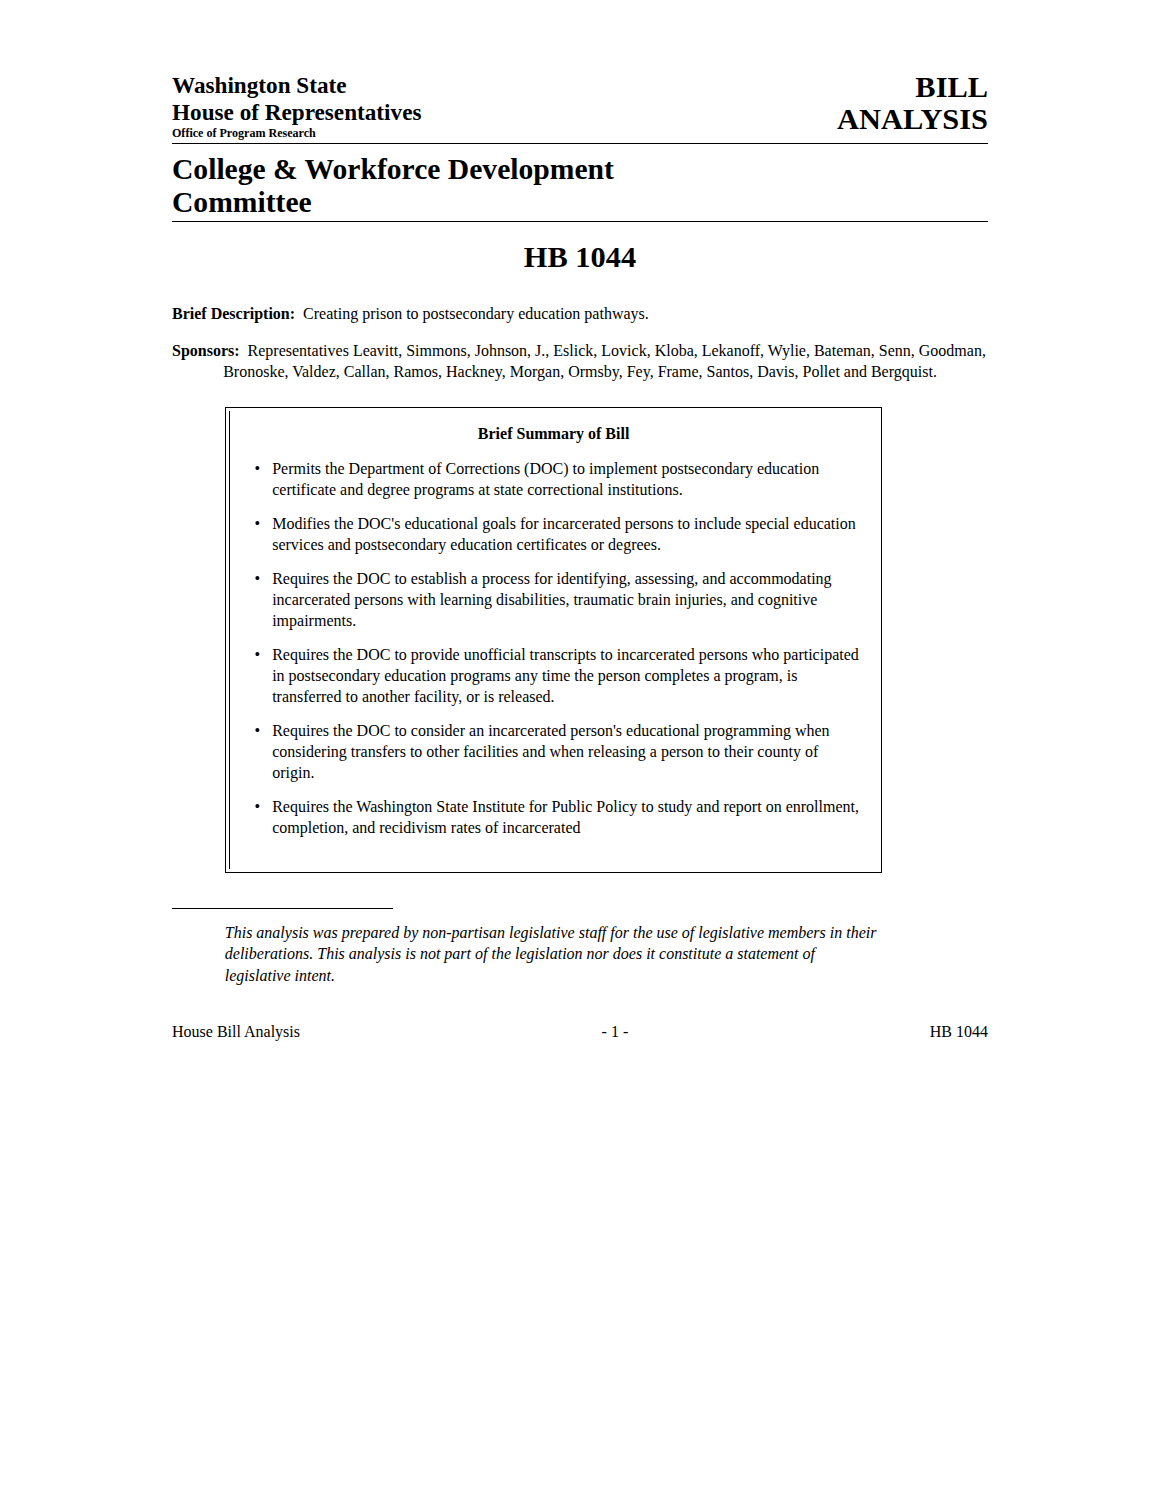Washington State
House of Representatives Office of Program Research
BILL
ANALYSIS
College & Workforce Development
Committee
HB 1044
Brief Description: Creating prison to postsecondary education pathways.
Sponsors: Representatives Leavitt, Simmons, Johnson, J., Eslick, Lovick, Kloba, Lekanoff, Wylie, Bateman, Senn, Goodman, Bronoske, Valdez, Callan, Ramos, Hackney, Morgan, Ormsby, Fey, Frame, Santos, Davis, Pollet and Bergquist.
Brief Summary of Bill
Permits the Department of Corrections (DOC) to implement postsecondary education certificate and degree programs at state correctional institutions.
Modifies the DOC's educational goals for incarcerated persons to include special education services and postsecondary education certificates or degrees.
Requires the DOC to establish a process for identifying, assessing, and accommodating incarcerated persons with learning disabilities, traumatic brain injuries, and cognitive impairments.
Requires the DOC to provide unofficial transcripts to incarcerated persons who participated in postsecondary education programs any time the person completes a program, is transferred to another facility, or is released.
Requires the DOC to consider an incarcerated person's educational programming when considering transfers to other facilities and when releasing a person to their county of origin.
Requires the Washington State Institute for Public Policy to study and report on enrollment, completion, and recidivism rates of incarcerated
This analysis was prepared by non-partisan legislative staff for the use of legislative members in their deliberations. This analysis is not part of the legislation nor does it constitute a statement of legislative intent.
House Bill Analysis - 1 - HB 1044